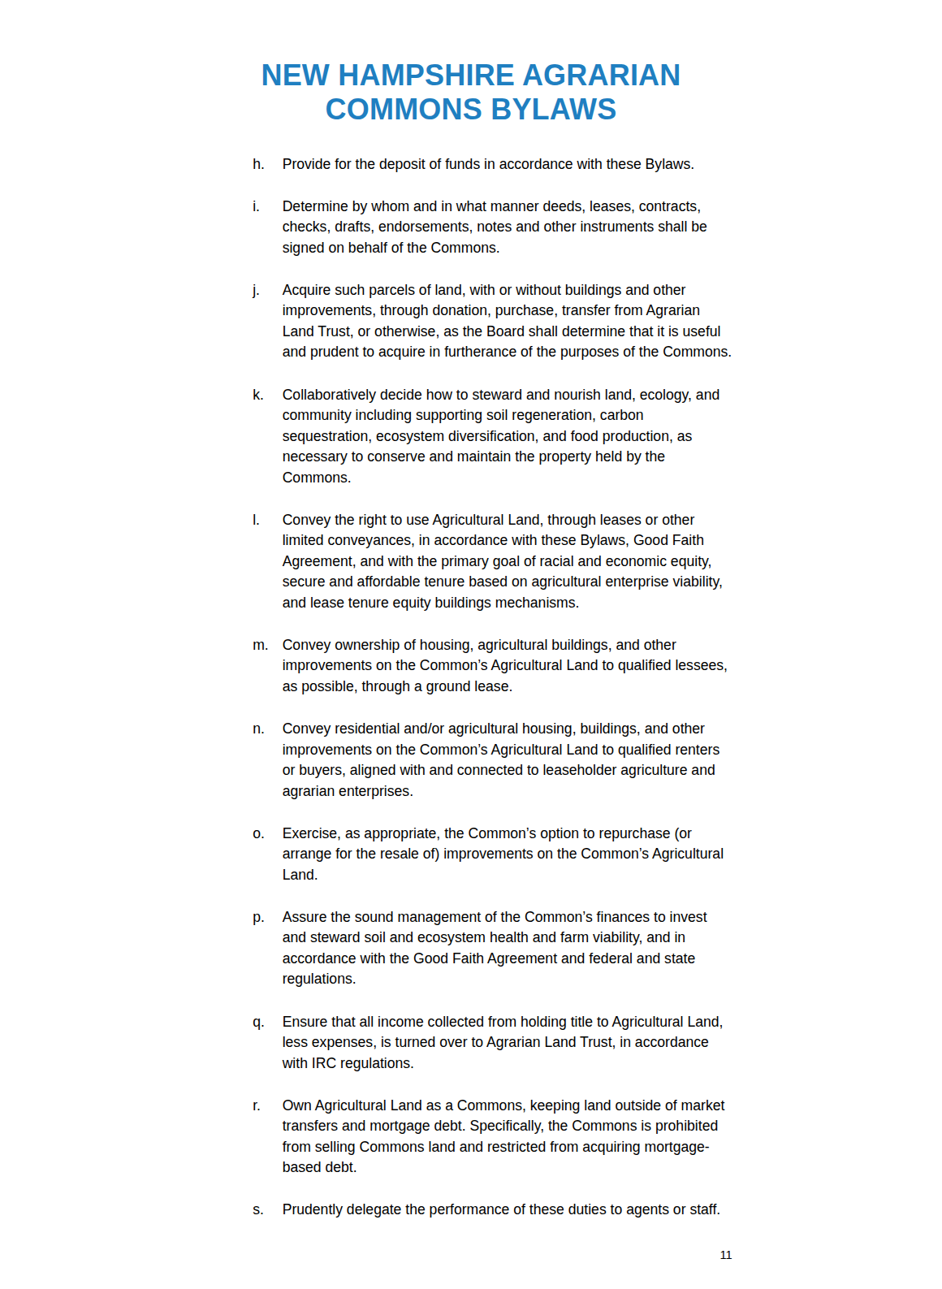NEW HAMPSHIRE AGRARIAN COMMONS BYLAWS
h. Provide for the deposit of funds in accordance with these Bylaws.
i. Determine by whom and in what manner deeds, leases, contracts, checks, drafts, endorsements, notes and other instruments shall be signed on behalf of the Commons.
j. Acquire such parcels of land, with or without buildings and other improvements, through donation, purchase, transfer from Agrarian Land Trust, or otherwise, as the Board shall determine that it is useful and prudent to acquire in furtherance of the purposes of the Commons.
k. Collaboratively decide how to steward and nourish land, ecology, and community including supporting soil regeneration, carbon sequestration, ecosystem diversification, and food production, as necessary to conserve and maintain the property held by the Commons.
l. Convey the right to use Agricultural Land, through leases or other limited conveyances, in accordance with these Bylaws, Good Faith Agreement, and with the primary goal of racial and economic equity, secure and affordable tenure based on agricultural enterprise viability, and lease tenure equity buildings mechanisms.
m. Convey ownership of housing, agricultural buildings, and other improvements on the Common’s Agricultural Land to qualified lessees, as possible, through a ground lease.
n. Convey residential and/or agricultural housing, buildings, and other improvements on the Common’s Agricultural Land to qualified renters or buyers, aligned with and connected to leaseholder agriculture and agrarian enterprises.
o. Exercise, as appropriate, the Common’s option to repurchase (or arrange for the resale of) improvements on the Common’s Agricultural Land.
p. Assure the sound management of the Common’s finances to invest and steward soil and ecosystem health and farm viability, and in accordance with the Good Faith Agreement and federal and state regulations.
q. Ensure that all income collected from holding title to Agricultural Land, less expenses, is turned over to Agrarian Land Trust, in accordance with IRC regulations.
r. Own Agricultural Land as a Commons, keeping land outside of market transfers and mortgage debt. Specifically, the Commons is prohibited from selling Commons land and restricted from acquiring mortgage-based debt.
s. Prudently delegate the performance of these duties to agents or staff.
11